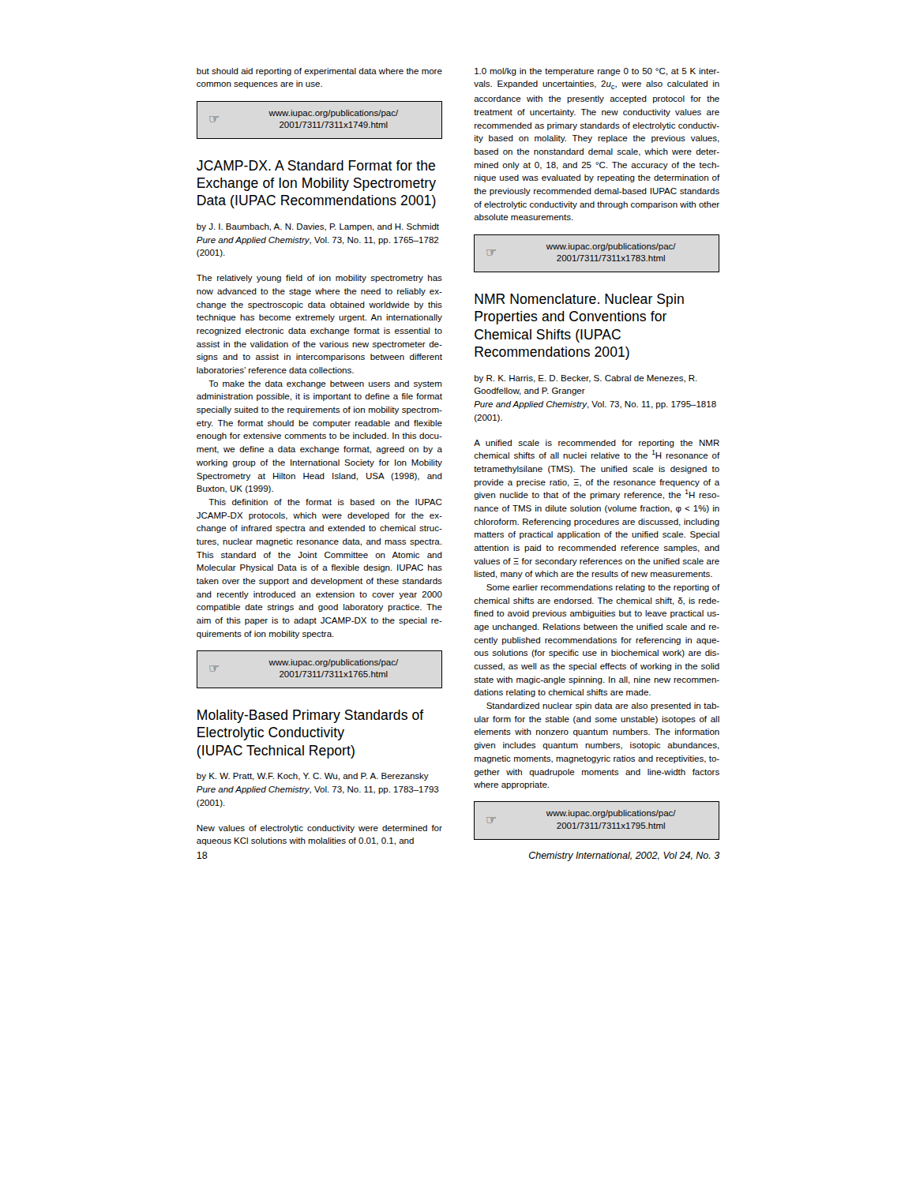but should aid reporting of experimental data where the more common sequences are in use.
☞
www.iupac.org/publications/pac/
2001/7311/7311x1749.html
JCAMP-DX. A Standard Format for the Exchange of Ion Mobility Spectrometry Data (IUPAC Recommendations 2001)
by J. I. Baumbach, A. N. Davies, P. Lampen, and H. Schmidt
Pure and Applied Chemistry, Vol. 73, No. 11, pp. 1765–1782 (2001).
The relatively young field of ion mobility spectrometry has now advanced to the stage where the need to reliably exchange the spectroscopic data obtained worldwide by this technique has become extremely urgent. An internationally recognized electronic data exchange format is essential to assist in the validation of the various new spectrometer designs and to assist in intercomparisons between different laboratories’ reference data collections.
To make the data exchange between users and system administration possible, it is important to define a file format specially suited to the requirements of ion mobility spectrometry. The format should be computer readable and flexible enough for extensive comments to be included. In this document, we define a data exchange format, agreed on by a working group of the International Society for Ion Mobility Spectrometry at Hilton Head Island, USA (1998), and Buxton, UK (1999).
This definition of the format is based on the IUPAC JCAMP-DX protocols, which were developed for the exchange of infrared spectra and extended to chemical structures, nuclear magnetic resonance data, and mass spectra. This standard of the Joint Committee on Atomic and Molecular Physical Data is of a flexible design. IUPAC has taken over the support and development of these standards and recently introduced an extension to cover year 2000 compatible date strings and good laboratory practice. The aim of this paper is to adapt JCAMP-DX to the special requirements of ion mobility spectra.
☞
www.iupac.org/publications/pac/
2001/7311/7311x1765.html
Molality-Based Primary Standards of Electrolytic Conductivity
(IUPAC Technical Report)
by K. W. Pratt, W.F. Koch, Y. C. Wu, and P. A. Berezansky
Pure and Applied Chemistry, Vol. 73, No. 11, pp. 1783–1793 (2001).
New values of electrolytic conductivity were determined for aqueous KCl solutions with molalities of 0.01, 0.1, and
1.0 mol/kg in the temperature range 0 to 50 °C, at 5 K intervals. Expanded uncertainties, 2uc, were also calculated in accordance with the presently accepted protocol for the treatment of uncertainty. The new conductivity values are recommended as primary standards of electrolytic conductivity based on molality. They replace the previous values, based on the nonstandard demal scale, which were determined only at 0, 18, and 25 °C. The accuracy of the technique used was evaluated by repeating the determination of the previously recommended demal-based IUPAC standards of electrolytic conductivity and through comparison with other absolute measurements.
☞
www.iupac.org/publications/pac/
2001/7311/7311x1783.html
NMR Nomenclature. Nuclear Spin Properties and Conventions for Chemical Shifts (IUPAC Recommendations 2001)
by R. K. Harris, E. D. Becker, S. Cabral de Menezes, R. Goodfellow, and P. Granger
Pure and Applied Chemistry, Vol. 73, No. 11, pp. 1795–1818 (2001).
A unified scale is recommended for reporting the NMR chemical shifts of all nuclei relative to the 1H resonance of tetramethylsilane (TMS). The unified scale is designed to provide a precise ratio, Ξ, of the resonance frequency of a given nuclide to that of the primary reference, the 1H resonance of TMS in dilute solution (volume fraction, φ < 1%) in chloroform. Referencing procedures are discussed, including matters of practical application of the unified scale. Special attention is paid to recommended reference samples, and values of Ξ for secondary references on the unified scale are listed, many of which are the results of new measurements.
Some earlier recommendations relating to the reporting of chemical shifts are endorsed. The chemical shift, δ, is redefined to avoid previous ambiguities but to leave practical usage unchanged. Relations between the unified scale and recently published recommendations for referencing in aqueous solutions (for specific use in biochemical work) are discussed, as well as the special effects of working in the solid state with magic-angle spinning. In all, nine new recommendations relating to chemical shifts are made.
Standardized nuclear spin data are also presented in tabular form for the stable (and some unstable) isotopes of all elements with nonzero quantum numbers. The information given includes quantum numbers, isotopic abundances, magnetic moments, magnetogyric ratios and receptivities, together with quadrupole moments and line-width factors where appropriate.
☞
www.iupac.org/publications/pac/
2001/7311/7311x1795.html
18
Chemistry International, 2002, Vol 24, No. 3